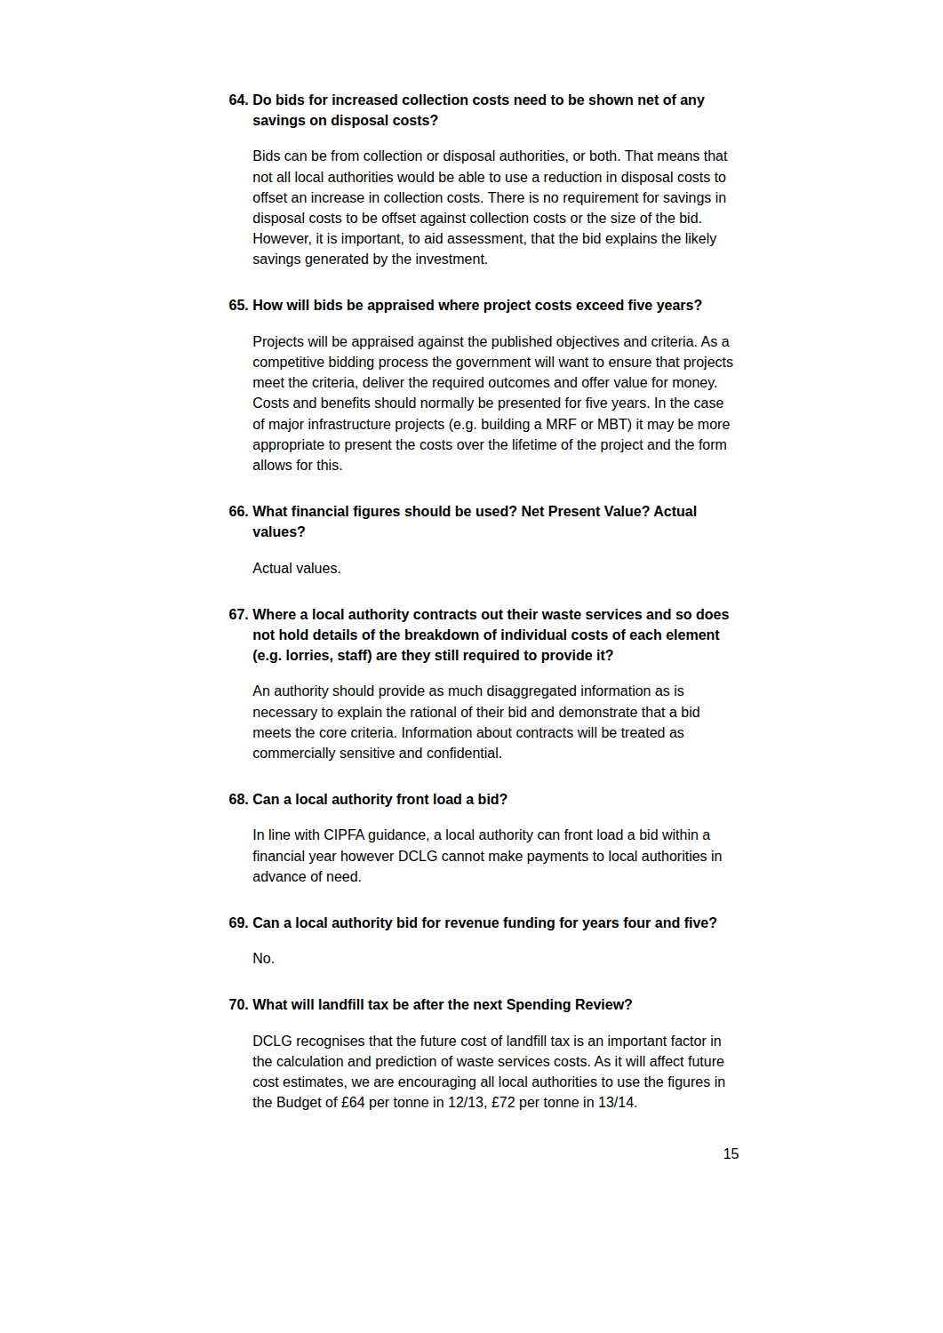Do bids for increased collection costs need to be shown net of any savings on disposal costs?
Bids can be from collection or disposal authorities, or both. That means that not all local authorities would be able to use a reduction in disposal costs to offset an increase in collection costs. There is no requirement for savings in disposal costs to be offset against collection costs or the size of the bid. However, it is important, to aid assessment, that the bid explains the likely savings generated by the investment.
How will bids be appraised where project costs exceed five years?
Projects will be appraised against the published objectives and criteria. As a competitive bidding process the government will want to ensure that projects meet the criteria, deliver the required outcomes and offer value for money. Costs and benefits should normally be presented for five years. In the case of major infrastructure projects (e.g. building a MRF or MBT) it may be more appropriate to present the costs over the lifetime of the project and the form allows for this.
What financial figures should be used? Net Present Value? Actual values?
Actual values.
Where a local authority contracts out their waste services and so does not hold details of the breakdown of individual costs of each element (e.g. lorries, staff) are they still required to provide it?
An authority should provide as much disaggregated information as is necessary to explain the rational of their bid and demonstrate that a bid meets the core criteria. Information about contracts will be treated as commercially sensitive and confidential.
Can a local authority front load a bid?
In line with CIPFA guidance, a local authority can front load a bid within a financial year however DCLG cannot make payments to local authorities in advance of need.
Can a local authority bid for revenue funding for years four and five?
No.
What will landfill tax be after the next Spending Review?
DCLG recognises that the future cost of landfill tax is an important factor in the calculation and prediction of waste services costs. As it will affect future cost estimates, we are encouraging all local authorities to use the figures in the Budget of £64 per tonne in 12/13, £72 per tonne in 13/14.
15